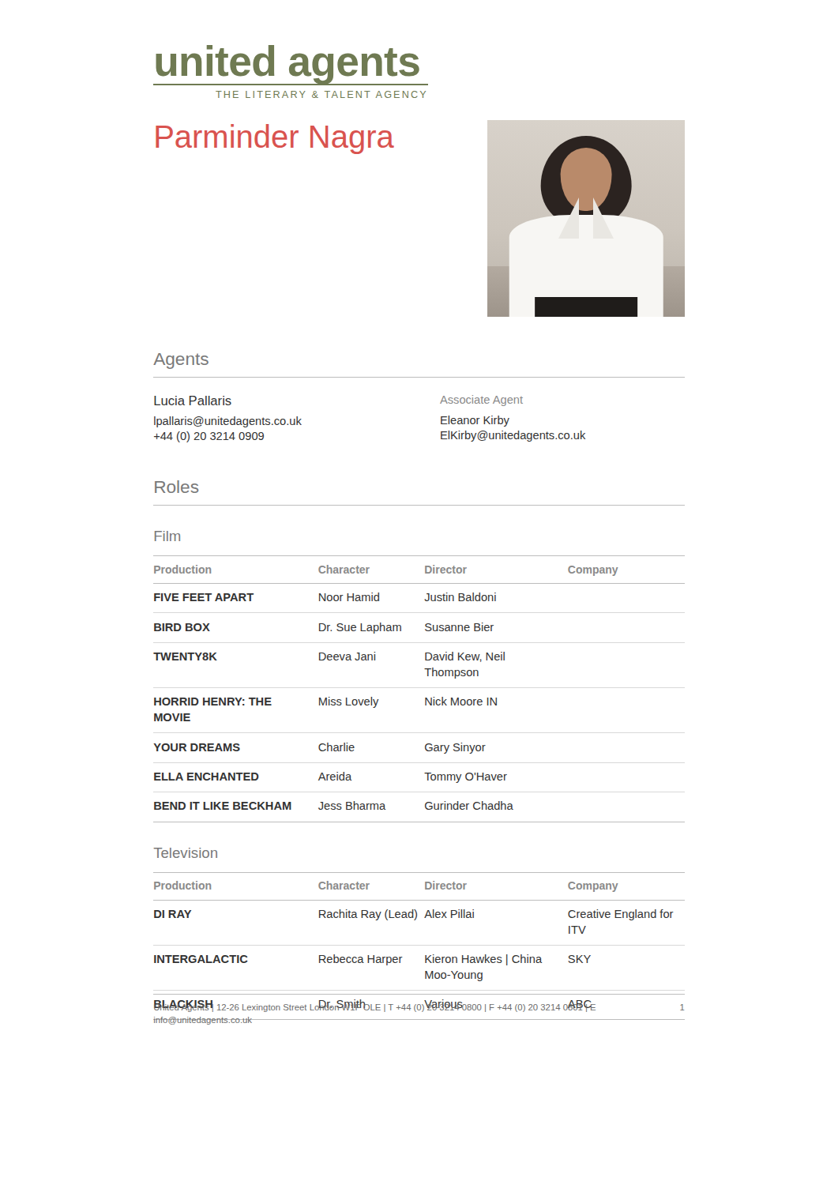united agents
The Literary & Talent Agency
Parminder Nagra
Agents
Lucia Pallaris
lpallaris@unitedagents.co.uk
+44 (0) 20 3214 0909
Associate Agent
Eleanor Kirby
ElKirby@unitedagents.co.uk
Roles
Film
| Production | Character | Director | Company |
| --- | --- | --- | --- |
| FIVE FEET APART | Noor Hamid | Justin Baldoni | |
| BIRD BOX | Dr. Sue Lapham | Susanne Bier | |
| TWENTY8K | Deeva Jani | David Kew, Neil Thompson | |
| HORRID HENRY: THE MOVIE | Miss Lovely | Nick Moore IN | |
| YOUR DREAMS | Charlie | Gary Sinyor | |
| ELLA ENCHANTED | Areida | Tommy O'Haver | |
| BEND IT LIKE BECKHAM | Jess Bharma | Gurinder Chadha | |
Television
| Production | Character | Director | Company |
| --- | --- | --- | --- |
| DI RAY | Rachita Ray (Lead) | Alex Pillai | Creative England for ITV |
| INTERGALACTIC | Rebecca Harper | Kieron Hawkes / China Moo-Young | SKY |
| BLACKISH | Dr. Smith | Various | ABC |
United Agents | 12-26 Lexington Street London W1F OLE | T +44 (0) 20 3214 0800 | F +44 (0) 20 3214 0801 | E info@unitedagents.co.uk 1